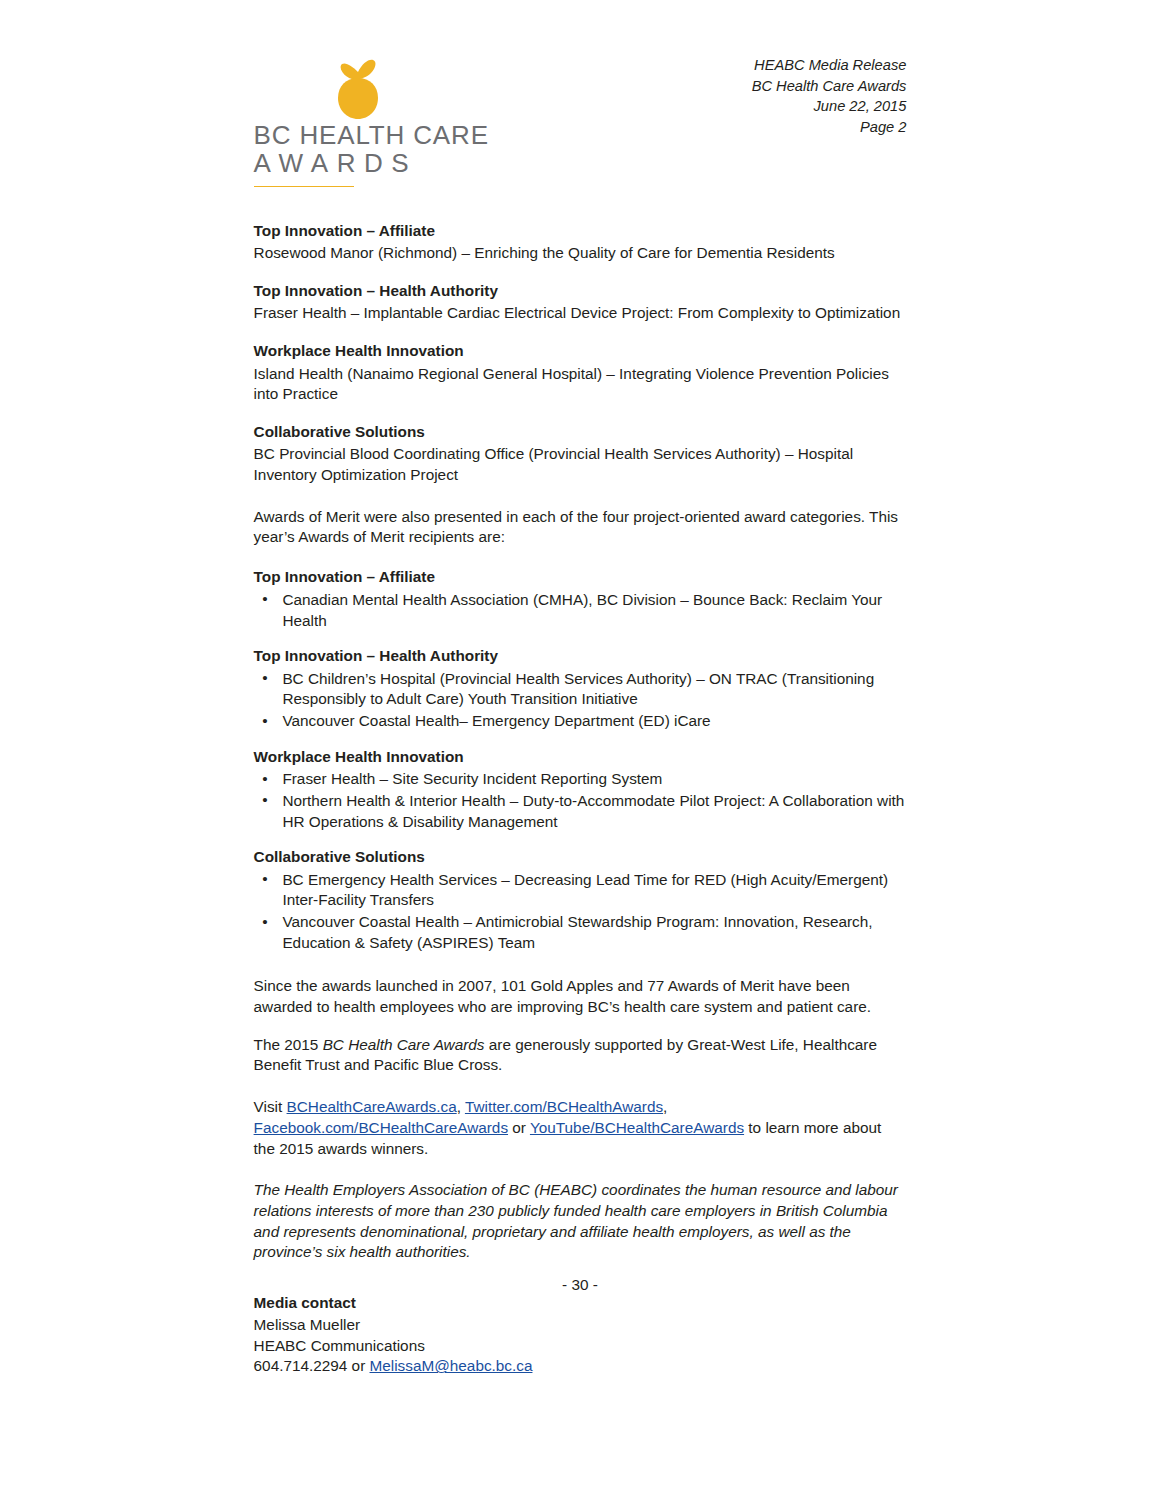BC HEALTH CARE
AWARDS
HEABC Media Release
BC Health Care Awards
June 22, 2015
Page 2
Top Innovation – Affiliate
Rosewood Manor (Richmond) – Enriching the Quality of Care for Dementia Residents
Top Innovation – Health Authority
Fraser Health – Implantable Cardiac Electrical Device Project: From Complexity to Optimization
Workplace Health Innovation
Island Health (Nanaimo Regional General Hospital) – Integrating Violence Prevention Policies into Practice
Collaborative Solutions
BC Provincial Blood Coordinating Office (Provincial Health Services Authority) – Hospital Inventory Optimization Project
Awards of Merit were also presented in each of the four project-oriented award categories. This year’s Awards of Merit recipients are:
Top Innovation – Affiliate
Canadian Mental Health Association (CMHA), BC Division – Bounce Back: Reclaim Your Health
Top Innovation – Health Authority
BC Children’s Hospital (Provincial Health Services Authority) – ON TRAC (Transitioning Responsibly to Adult Care) Youth Transition Initiative
Vancouver Coastal Health– Emergency Department (ED) iCare
Workplace Health Innovation
Fraser Health – Site Security Incident Reporting System
Northern Health & Interior Health – Duty-to-Accommodate Pilot Project: A Collaboration with HR Operations & Disability Management
Collaborative Solutions
BC Emergency Health Services – Decreasing Lead Time for RED (High Acuity/Emergent) Inter-Facility Transfers
Vancouver Coastal Health – Antimicrobial Stewardship Program: Innovation, Research, Education & Safety (ASPIRES) Team
Since the awards launched in 2007, 101 Gold Apples and 77 Awards of Merit have been awarded to health employees who are improving BC’s health care system and patient care.
The 2015 BC Health Care Awards are generously supported by Great-West Life, Healthcare Benefit Trust and Pacific Blue Cross.
Visit BCHealthCareAwards.ca, Twitter.com/BCHealthAwards, Facebook.com/BCHealthCareAwards or YouTube/BCHealthCareAwards to learn more about the 2015 awards winners.
The Health Employers Association of BC (HEABC) coordinates the human resource and labour relations interests of more than 230 publicly funded health care employers in British Columbia and represents denominational, proprietary and affiliate health employers, as well as the province’s six health authorities.
- 30 -
Media contact
Melissa Mueller
HEABC Communications
604.714.2294 or MelissaM@heabc.bc.ca